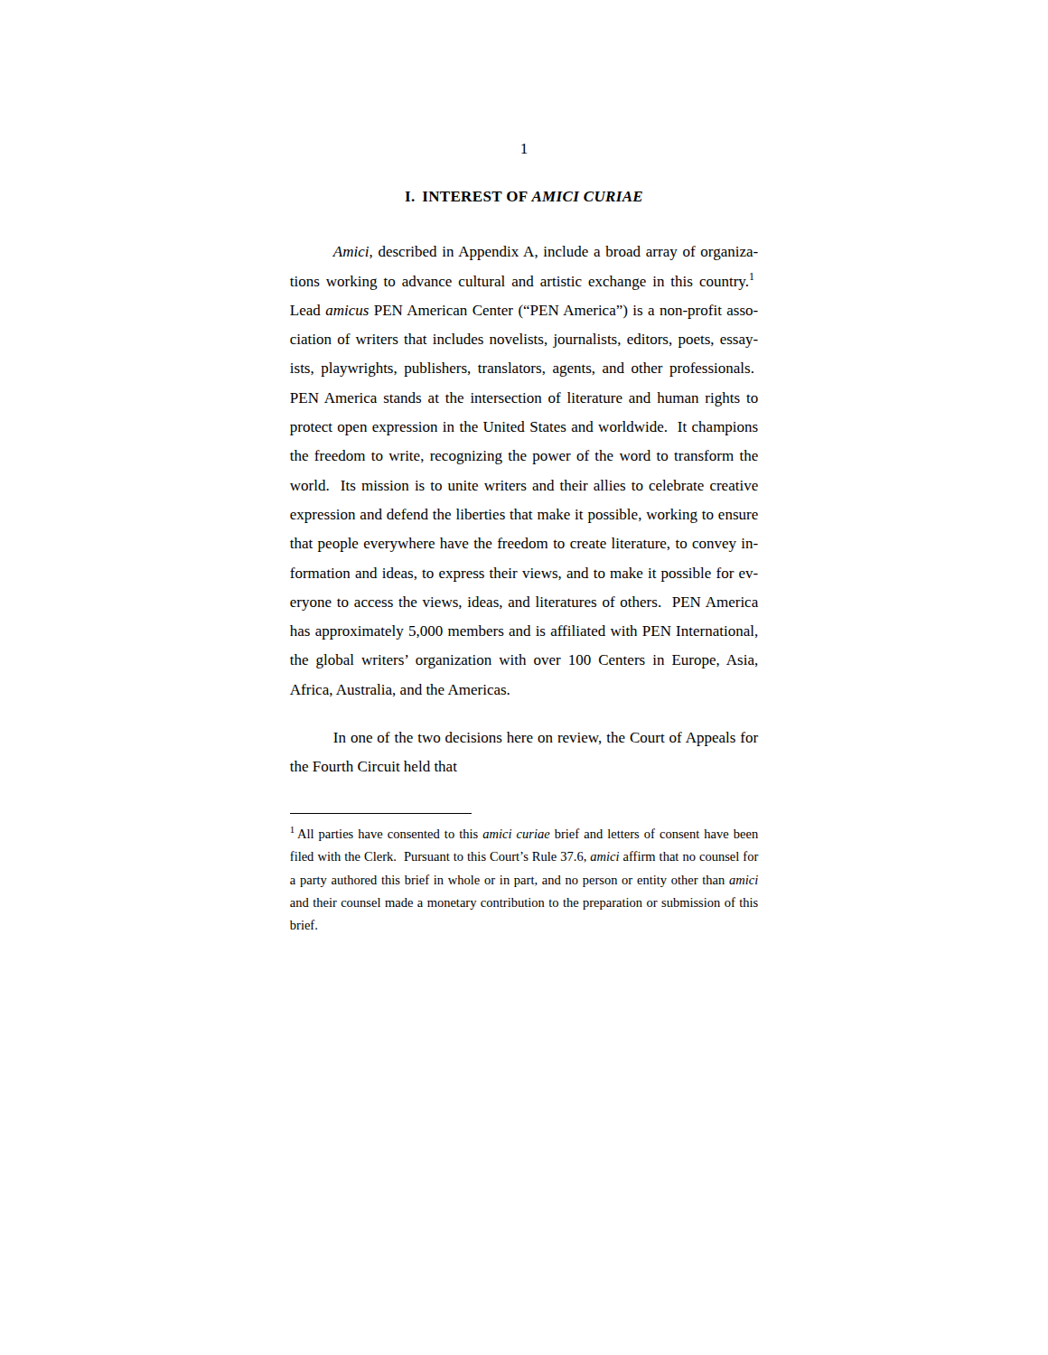1
I. INTEREST OF AMICI CURIAE
Amici, described in Appendix A, include a broad array of organizations working to advance cultural and artistic exchange in this country.1 Lead amicus PEN American Center (“PEN America”) is a non‑profit association of writers that includes novelists, journalists, editors, poets, essayists, playwrights, publishers, translators, agents, and other professionals. PEN America stands at the intersection of literature and human rights to protect open expression in the United States and worldwide. It champions the freedom to write, recognizing the power of the word to transform the world. Its mission is to unite writers and their allies to celebrate creative expression and defend the liberties that make it possible, working to ensure that people everywhere have the freedom to create literature, to convey information and ideas, to express their views, and to make it possible for everyone to access the views, ideas, and literatures of others. PEN America has approximately 5,000 members and is affiliated with PEN International, the global writers’ organization with over 100 Centers in Europe, Asia, Africa, Australia, and the Americas.
In one of the two decisions here on review, the Court of Appeals for the Fourth Circuit held that
1All parties have consented to this amici curiae brief and letters of consent have been filed with the Clerk. Pursuant to this Court’s Rule 37.6, amici affirm that no counsel for a party authored this brief in whole or in part, and no person or entity other than amici and their counsel made a monetary contribution to the preparation or submission of this brief.